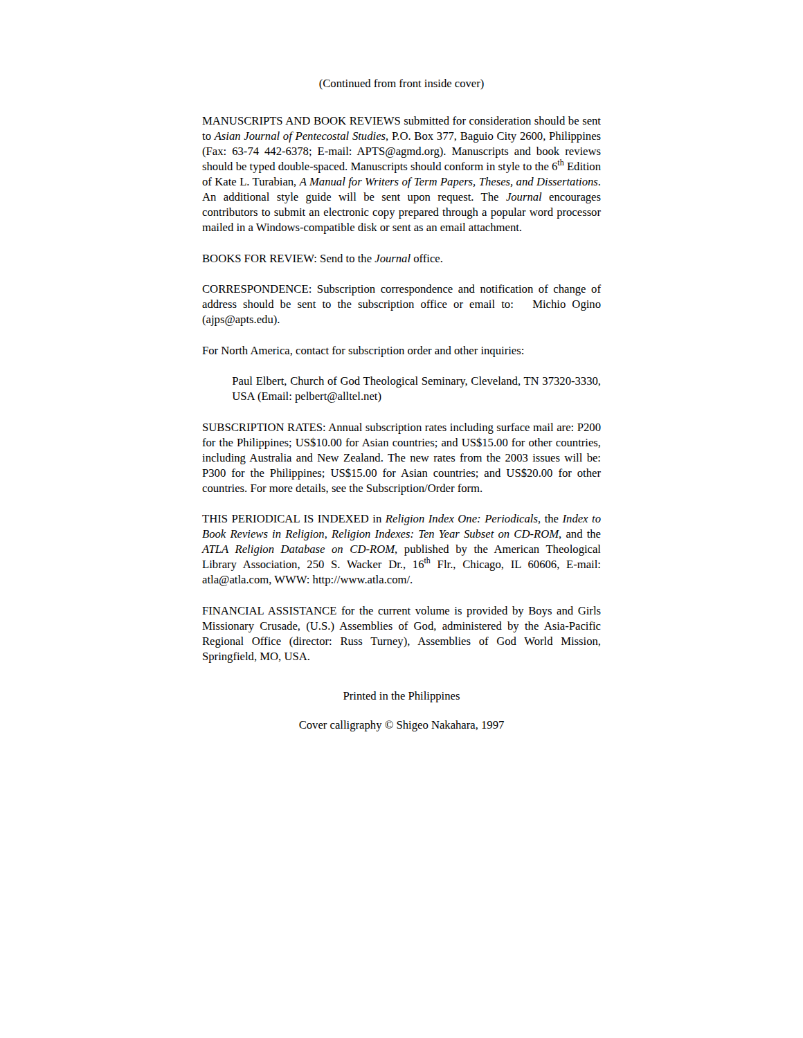(Continued from front inside cover)
MANUSCRIPTS AND BOOK REVIEWS submitted for consideration should be sent to Asian Journal of Pentecostal Studies, P.O. Box 377, Baguio City 2600, Philippines (Fax: 63-74 442-6378; E-mail: APTS@agmd.org). Manuscripts and book reviews should be typed double-spaced. Manuscripts should conform in style to the 6th Edition of Kate L. Turabian, A Manual for Writers of Term Papers, Theses, and Dissertations. An additional style guide will be sent upon request. The Journal encourages contributors to submit an electronic copy prepared through a popular word processor mailed in a Windows-compatible disk or sent as an email attachment.
BOOKS FOR REVIEW: Send to the Journal office.
CORRESPONDENCE: Subscription correspondence and notification of change of address should be sent to the subscription office or email to: Michio Ogino (ajps@apts.edu).
For North America, contact for subscription order and other inquiries:
Paul Elbert, Church of God Theological Seminary, Cleveland, TN 37320-3330, USA (Email: pelbert@alltel.net)
SUBSCRIPTION RATES: Annual subscription rates including surface mail are: P200 for the Philippines; US$10.00 for Asian countries; and US$15.00 for other countries, including Australia and New Zealand. The new rates from the 2003 issues will be: P300 for the Philippines; US$15.00 for Asian countries; and US$20.00 for other countries. For more details, see the Subscription/Order form.
THIS PERIODICAL IS INDEXED in Religion Index One: Periodicals, the Index to Book Reviews in Religion, Religion Indexes: Ten Year Subset on CD-ROM, and the ATLA Religion Database on CD-ROM, published by the American Theological Library Association, 250 S. Wacker Dr., 16th Flr., Chicago, IL 60606, E-mail: atla@atla.com, WWW: http://www.atla.com/.
FINANCIAL ASSISTANCE for the current volume is provided by Boys and Girls Missionary Crusade, (U.S.) Assemblies of God, administered by the Asia-Pacific Regional Office (director: Russ Turney), Assemblies of God World Mission, Springfield, MO, USA.
Printed in the Philippines
Cover calligraphy © Shigeo Nakahara, 1997